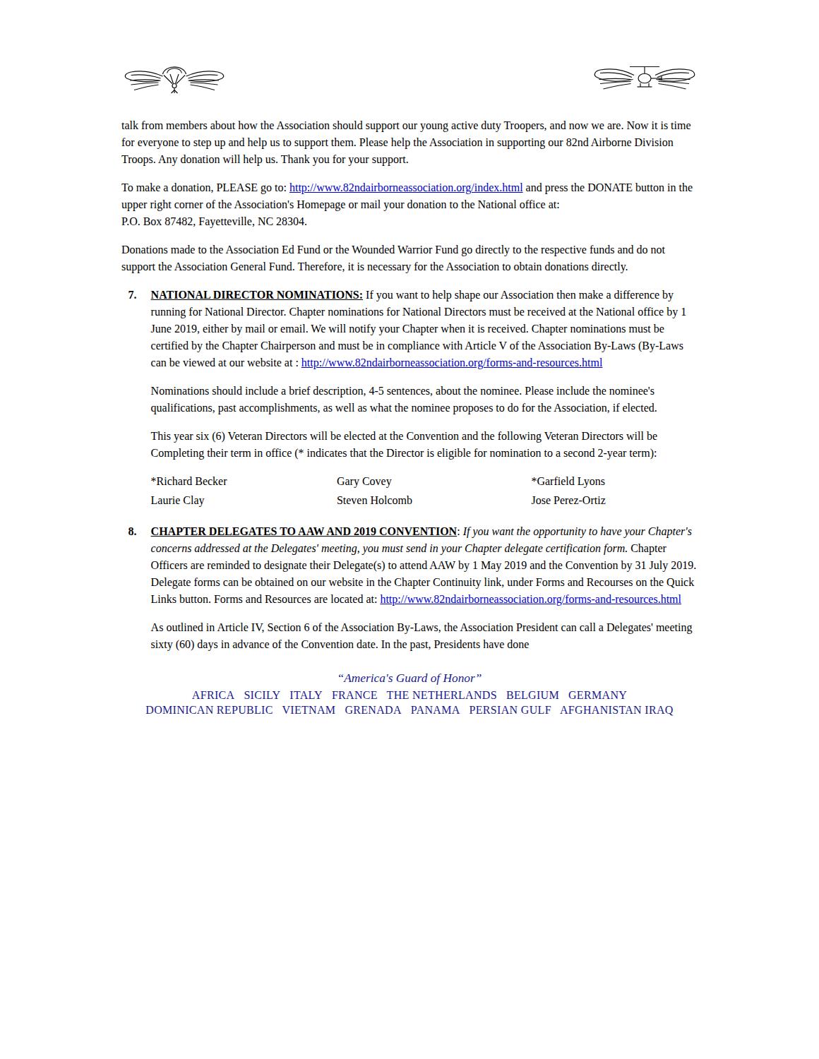talk from members about how the Association should support our young active duty Troopers, and now we are. Now it is time for everyone to step up and help us to support them. Please help the Association in supporting our 82nd Airborne Division Troops. Any donation will help us. Thank you for your support.
To make a donation, PLEASE go to: http://www.82ndairborneassociation.org/index.html and press the DONATE button in the upper right corner of the Association's Homepage or mail your donation to the National office at:
P.O. Box 87482, Fayetteville, NC 28304.
Donations made to the Association Ed Fund or the Wounded Warrior Fund go directly to the respective funds and do not support the Association General Fund. Therefore, it is necessary for the Association to obtain donations directly.
7.
NATIONAL DIRECTOR NOMINATIONS: If you want to help shape our Association then make a difference by running for National Director. Chapter nominations for National Directors must be received at the National office by 1 June 2019, either by mail or email. We will notify your Chapter when it is received. Chapter nominations must be certified by the Chapter Chairperson and must be in compliance with Article V of the Association By-Laws (By-Laws can be viewed at our website at : http://www.82ndairborneassociation.org/forms-and-resources.html
Nominations should include a brief description, 4-5 sentences, about the nominee. Please include the nominee's qualifications, past accomplishments, as well as what the nominee proposes to do for the Association, if elected.
This year six (6) Veteran Directors will be elected at the Convention and the following Veteran Directors will be Completing their term in office (* indicates that the Director is eligible for nomination to a second 2-year term):
| *Richard Becker | Gary Covey | *Garfield Lyons |
| Laurie Clay | Steven Holcomb | Jose Perez-Ortiz |
8.
CHAPTER DELEGATES TO AAW AND 2019 CONVENTION: If you want the opportunity to have your Chapter's concerns addressed at the Delegates' meeting, you must send in your Chapter delegate certification form. Chapter Officers are reminded to designate their Delegate(s) to attend AAW by 1 May 2019 and the Convention by 31 July 2019. Delegate forms can be obtained on our website in the Chapter Continuity link, under Forms and Recourses on the Quick Links button. Forms and Resources are located at: http://www.82ndairborneassociation.org/forms-and-resources.html
As outlined in Article IV, Section 6 of the Association By-Laws, the Association President can call a Delegates' meeting sixty (60) days in advance of the Convention date. In the past, Presidents have done
“America's Guard of Honor”
AFRICA SICILY ITALY FRANCE THE NETHERLANDS BELGIUM GERMANY
DOMINICAN REPUBLIC VIETNAM GRENADA PANAMA PERSIAN GULF AFGHANISTAN IRAQ